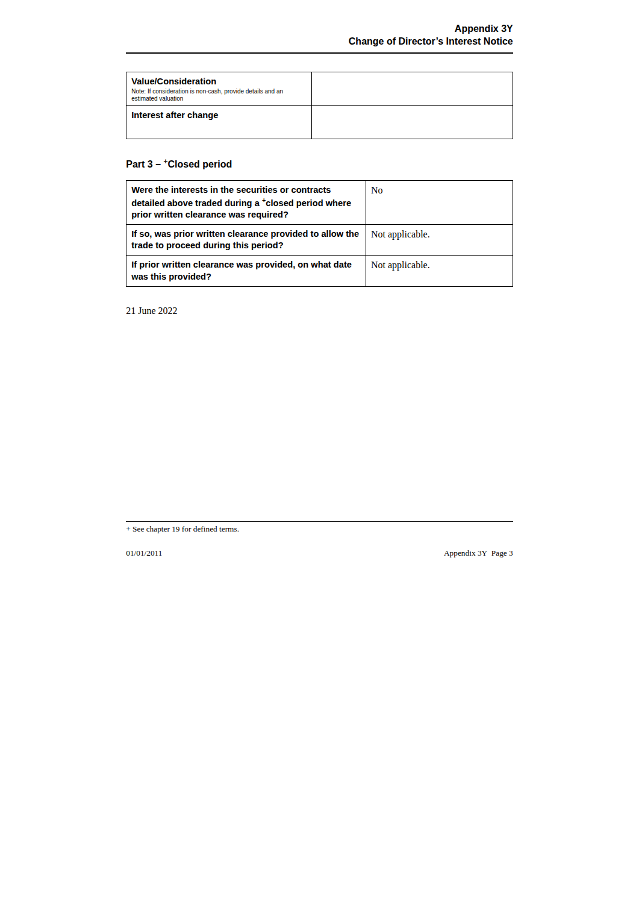Appendix 3Y
Change of Director’s Interest Notice
| Value/Consideration Note: If consideration is non-cash, provide details and an estimated valuation | |
| Interest after change | |
Part 3 – +Closed period
| Were the interests in the securities or contracts detailed above traded during a + closed period where prior written clearance was required? | No |
| If so, was prior written clearance provided to allow the trade to proceed during this period? | Not applicable. |
| If prior written clearance was provided, on what date was this provided? | Not applicable. |
21 June 2022
+ See chapter 19 for defined terms.
01/01/2011 Appendix 3Y Page 3